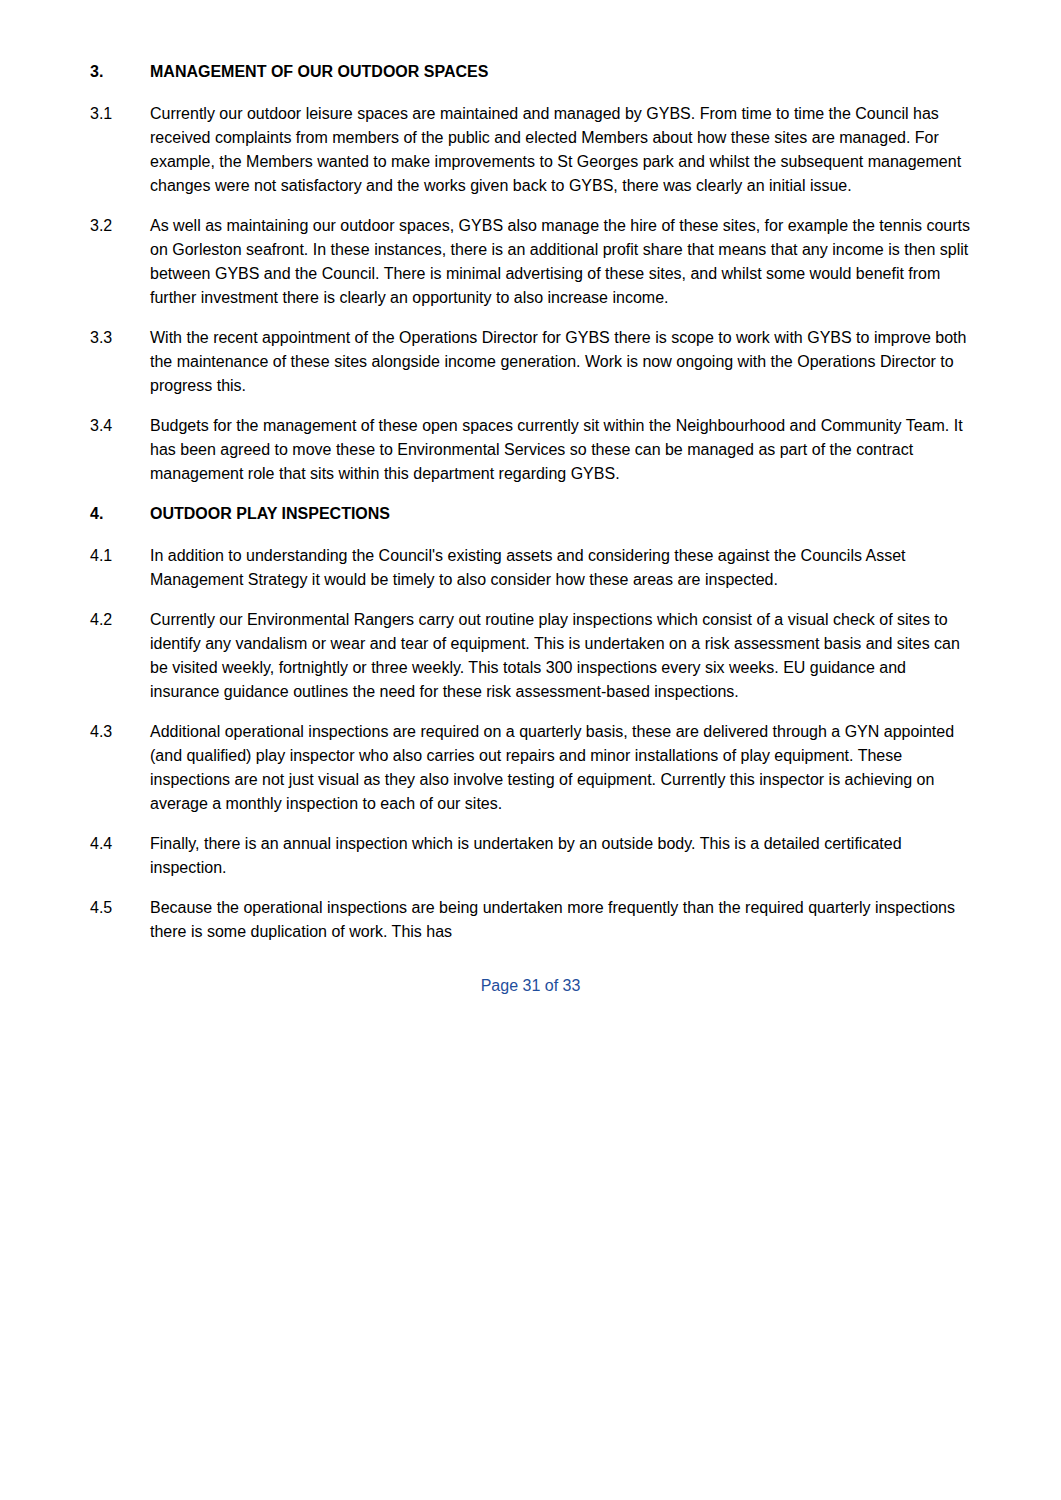3.
Management of our outdoor spaces
3.1
Currently our outdoor leisure spaces are maintained and managed by GYBS. From time to time the Council has received complaints from members of the public and elected Members about how these sites are managed. For example, the Members wanted to make improvements to St Georges park and whilst the subsequent management changes were not satisfactory and the works given back to GYBS, there was clearly an initial issue.
3.2
As well as maintaining our outdoor spaces, GYBS also manage the hire of these sites, for example the tennis courts on Gorleston seafront. In these instances, there is an additional profit share that means that any income is then split between GYBS and the Council. There is minimal advertising of these sites, and whilst some would benefit from further investment there is clearly an opportunity to also increase income.
3.3
With the recent appointment of the Operations Director for GYBS there is scope to work with GYBS to improve both the maintenance of these sites alongside income generation. Work is now ongoing with the Operations Director to progress this.
3.4
Budgets for the management of these open spaces currently sit within the Neighbourhood and Community Team. It has been agreed to move these to Environmental Services so these can be managed as part of the contract management role that sits within this department regarding GYBS.
4.
Outdoor play inspections
4.1
In addition to understanding the Council's existing assets and considering these against the Councils Asset Management Strategy it would be timely to also consider how these areas are inspected.
4.2
Currently our Environmental Rangers carry out routine play inspections which consist of a visual check of sites to identify any vandalism or wear and tear of equipment. This is undertaken on a risk assessment basis and sites can be visited weekly, fortnightly or three weekly. This totals 300 inspections every six weeks. EU guidance and insurance guidance outlines the need for these risk assessment-based inspections.
4.3
Additional operational inspections are required on a quarterly basis, these are delivered through a GYN appointed (and qualified) play inspector who also carries out repairs and minor installations of play equipment. These inspections are not just visual as they also involve testing of equipment. Currently this inspector is achieving on average a monthly inspection to each of our sites.
4.4
Finally, there is an annual inspection which is undertaken by an outside body. This is a detailed certificated inspection.
4.5
Because the operational inspections are being undertaken more frequently than the required quarterly inspections there is some duplication of work. This has
Page 31 of 33